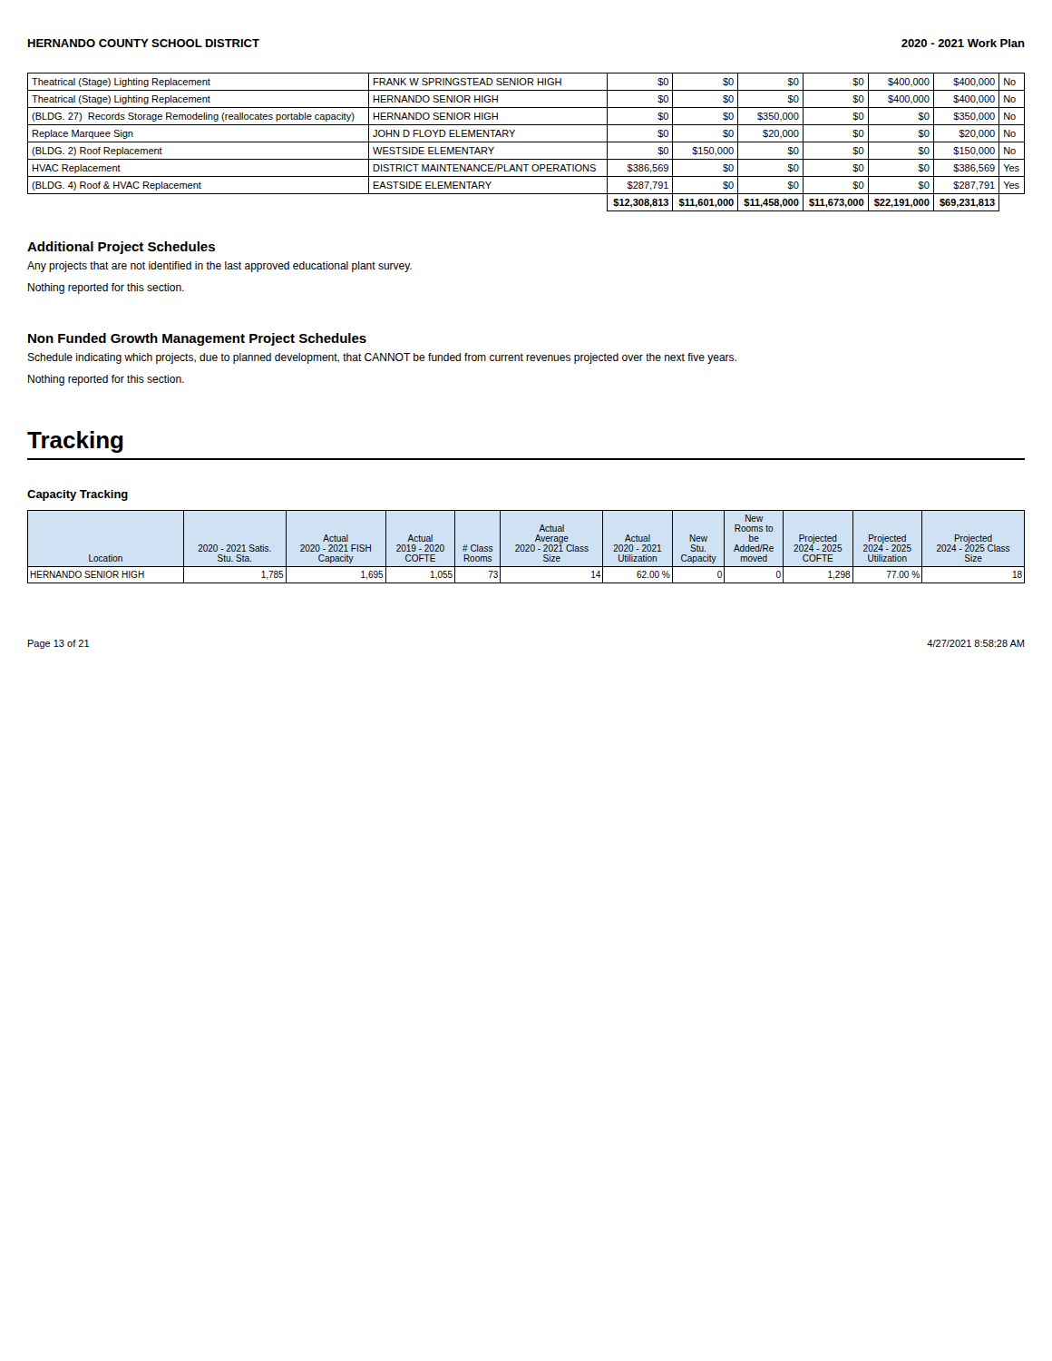HERNANDO COUNTY SCHOOL DISTRICT 2020 - 2021 Work Plan
| Theatrical (Stage) Lighting Replacement | FRANK W SPRINGSTEAD SENIOR HIGH | $0 | $0 | $0 | $0 | $400,000 | $400,000 | No |
| Theatrical (Stage) Lighting Replacement | HERNANDO SENIOR HIGH | $0 | $0 | $0 | $0 | $400,000 | $400,000 | No |
| (BLDG. 27) Records Storage Remodeling (reallocates portable capacity) | HERNANDO SENIOR HIGH | $0 | $0 | $350,000 | $0 | $0 | $350,000 | No |
| Replace Marquee Sign | JOHN D FLOYD ELEMENTARY | $0 | $0 | $20,000 | $0 | $0 | $20,000 | No |
| (BLDG. 2) Roof Replacement | WESTSIDE ELEMENTARY | $0 | $150,000 | $0 | $0 | $0 | $150,000 | No |
| HVAC Replacement | DISTRICT MAINTENANCE/PLANT OPERATIONS | $386,569 | $0 | $0 | $0 | $0 | $386,569 | Yes |
| (BLDG. 4) Roof & HVAC Replacement | EASTSIDE ELEMENTARY | $287,791 | $0 | $0 | $0 | $0 | $287,791 | Yes |
| | | $12,308,813 | $11,601,000 | $11,458,000 | $11,673,000 | $22,191,000 | $69,231,813 | |
Additional Project Schedules
Any projects that are not identified in the last approved educational plant survey.
Nothing reported for this section.
Non Funded Growth Management Project Schedules
Schedule indicating which projects, due to planned development, that CANNOT be funded from current revenues projected over the next five years.
Nothing reported for this section.
Tracking
Capacity Tracking
| Location | 2020 - 2021 Satis. Stu. Sta. | Actual 2020 - 2021 FISH Capacity | Actual 2019 - 2020 COFTE | # Class Rooms | Actual Average 2020 - 2021 Class Size | Actual 2020 - 2021 Utilization | New Stu. Capacity | New Rooms to be Added/Re moved | Projected 2024 - 2025 COFTE | Projected 2024 - 2025 Utilization | Projected 2024 - 2025 Class Size |
| --- | --- | --- | --- | --- | --- | --- | --- | --- | --- | --- | --- |
| HERNANDO SENIOR HIGH | 1,785 | 1,695 | 1,055 | 73 | 14 | 62.00 % | 0 | 0 | 1,298 | 77.00 % | 18 |
Page 13 of 21 4/27/2021 8:58:28 AM